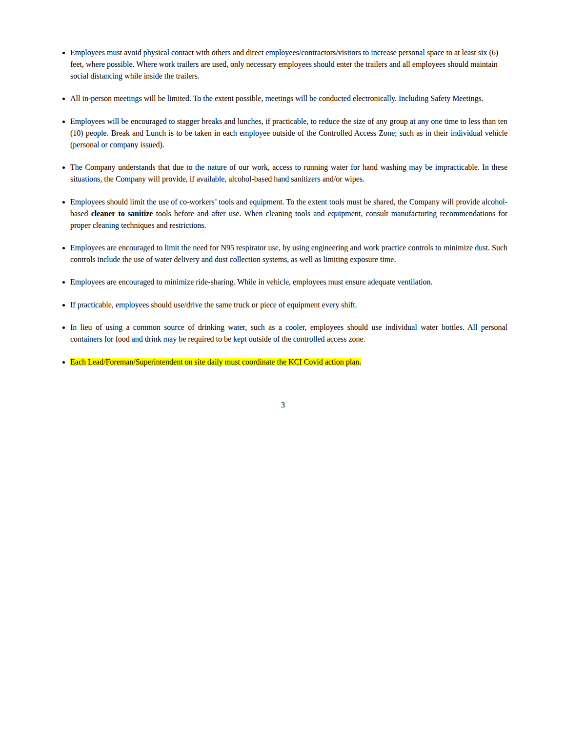Employees must avoid physical contact with others and direct employees/contractors/visitors to increase personal space to at least six (6) feet, where possible. Where work trailers are used, only necessary employees should enter the trailers and all employees should maintain social distancing while inside the trailers.
All in-person meetings will be limited. To the extent possible, meetings will be conducted electronically. Including Safety Meetings.
Employees will be encouraged to stagger breaks and lunches, if practicable, to reduce the size of any group at any one time to less than ten (10) people. Break and Lunch is to be taken in each employee outside of the Controlled Access Zone; such as in their individual vehicle (personal or company issued).
The Company understands that due to the nature of our work, access to running water for hand washing may be impracticable. In these situations, the Company will provide, if available, alcohol-based hand sanitizers and/or wipes.
Employees should limit the use of co-workers’ tools and equipment. To the extent tools must be shared, the Company will provide alcohol-based cleaner to sanitize tools before and after use. When cleaning tools and equipment, consult manufacturing recommendations for proper cleaning techniques and restrictions.
Employees are encouraged to limit the need for N95 respirator use, by using engineering and work practice controls to minimize dust. Such controls include the use of water delivery and dust collection systems, as well as limiting exposure time.
Employees are encouraged to minimize ride-sharing. While in vehicle, employees must ensure adequate ventilation.
If practicable, employees should use/drive the same truck or piece of equipment every shift.
In lieu of using a common source of drinking water, such as a cooler, employees should use individual water bottles. All personal containers for food and drink may be required to be kept outside of the controlled access zone.
Each Lead/Foreman/Superintendent on site daily must coordinate the KCI Covid action plan.
3